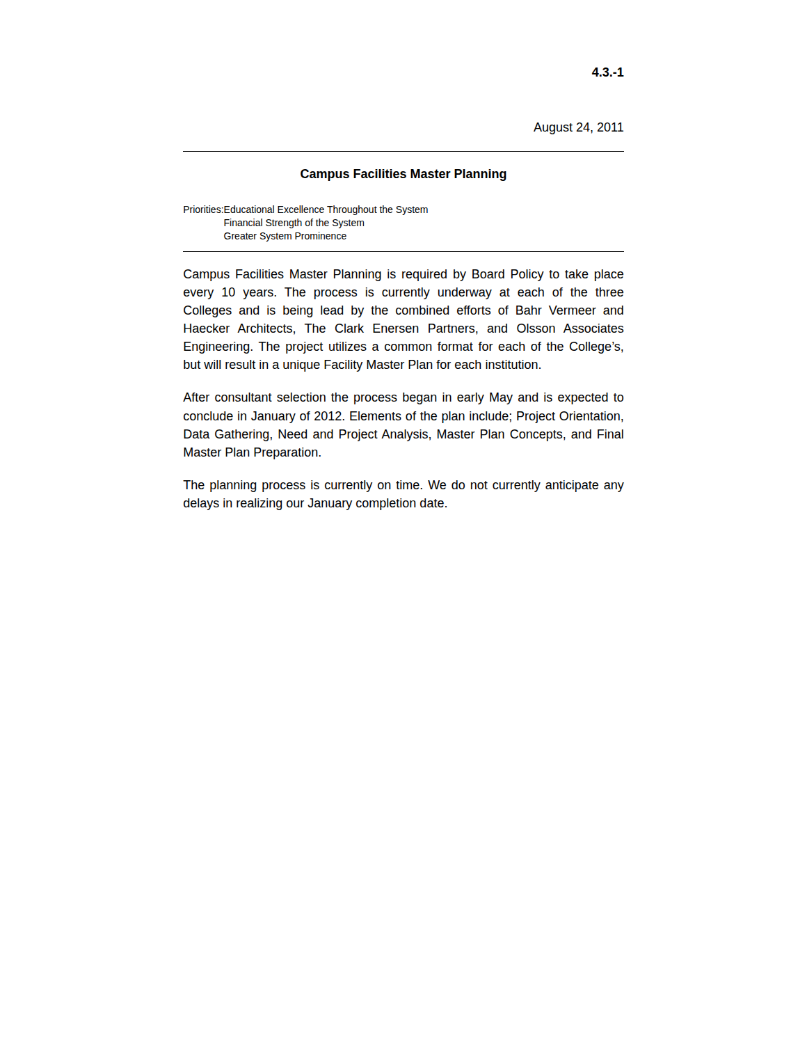4.3.-1
August 24, 2011
Campus Facilities Master Planning
| Priorities: | Educational Excellence Throughout the System |
| | Financial Strength of the System |
| | Greater System Prominence |
Campus Facilities Master Planning is required by Board Policy to take place every 10 years. The process is currently underway at each of the three Colleges and is being lead by the combined efforts of Bahr Vermeer and Haecker Architects, The Clark Enersen Partners, and Olsson Associates Engineering. The project utilizes a common format for each of the College’s, but will result in a unique Facility Master Plan for each institution.
After consultant selection the process began in early May and is expected to conclude in January of 2012. Elements of the plan include; Project Orientation, Data Gathering, Need and Project Analysis, Master Plan Concepts, and Final Master Plan Preparation.
The planning process is currently on time. We do not currently anticipate any delays in realizing our January completion date.